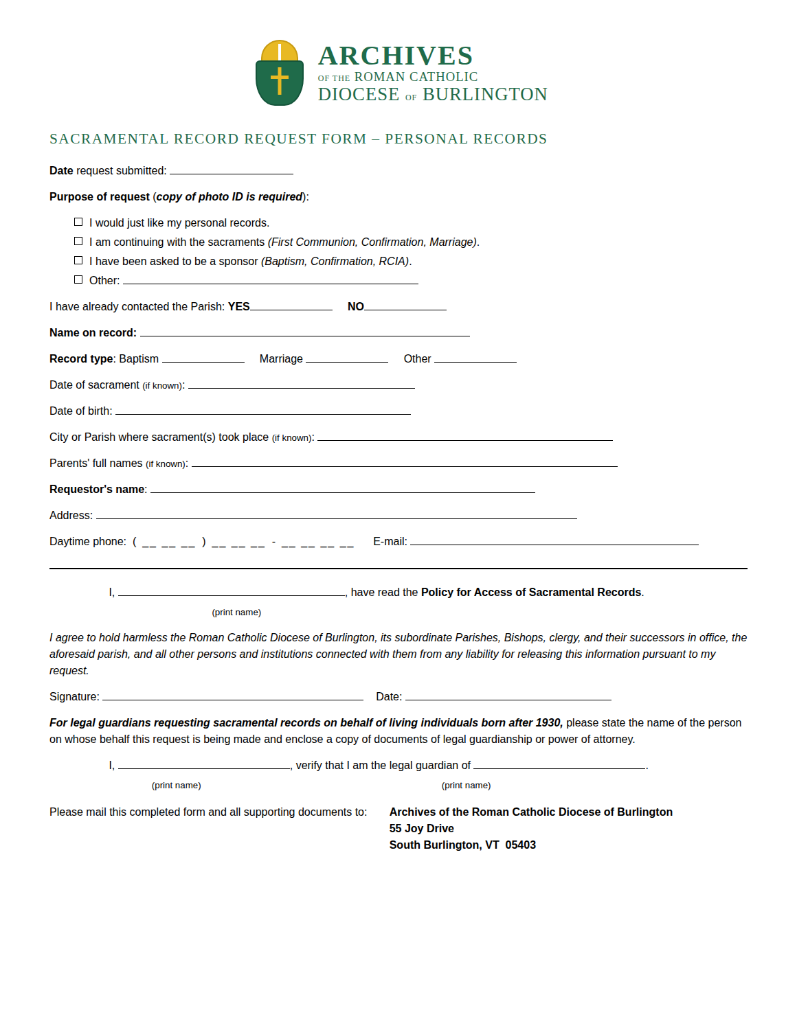ARCHIVES
OF THE ROMAN CATHOLIC
DIOCESE OF BURLINGTON
SACRAMENTAL RECORD REQUEST FORM – PERSONAL RECORDS
Date request submitted:
Purpose of request (copy of photo ID is required):
I would just like my personal records.
I am continuing with the sacraments (First Communion, Confirmation, Marriage).
I have been asked to be a sponsor (Baptism, Confirmation, RCIA).
Other:
I have already contacted the Parish: YES NO
Name on record:
Record type: Baptism Marriage Other
Date of sacrament (if known):
Date of birth:
City or Parish where sacrament(s) took place (if known):
Parents' full names (if known):
Requestor's name:
Address:
Daytime phone: ( __ __ __ ) __ __ __ - __ __ __ __ E-mail:
I, , have read the Policy for Access of Sacramental Records.
(print name)
I agree to hold harmless the Roman Catholic Diocese of Burlington, its subordinate Parishes, Bishops, clergy, and their successors in office, the aforesaid parish, and all other persons and institutions connected with them from any liability for releasing this information pursuant to my request.
Signature: Date:
For legal guardians requesting sacramental records on behalf of living individuals born after 1930, please state the name of the person on whose behalf this request is being made and enclose a copy of documents of legal guardianship or power of attorney.
I, , verify that I am the legal guardian of .
(print name) (print name)
Please mail this completed form and all supporting documents to: Archives of the Roman Catholic Diocese of Burlington
55 Joy Drive
South Burlington, VT 05403